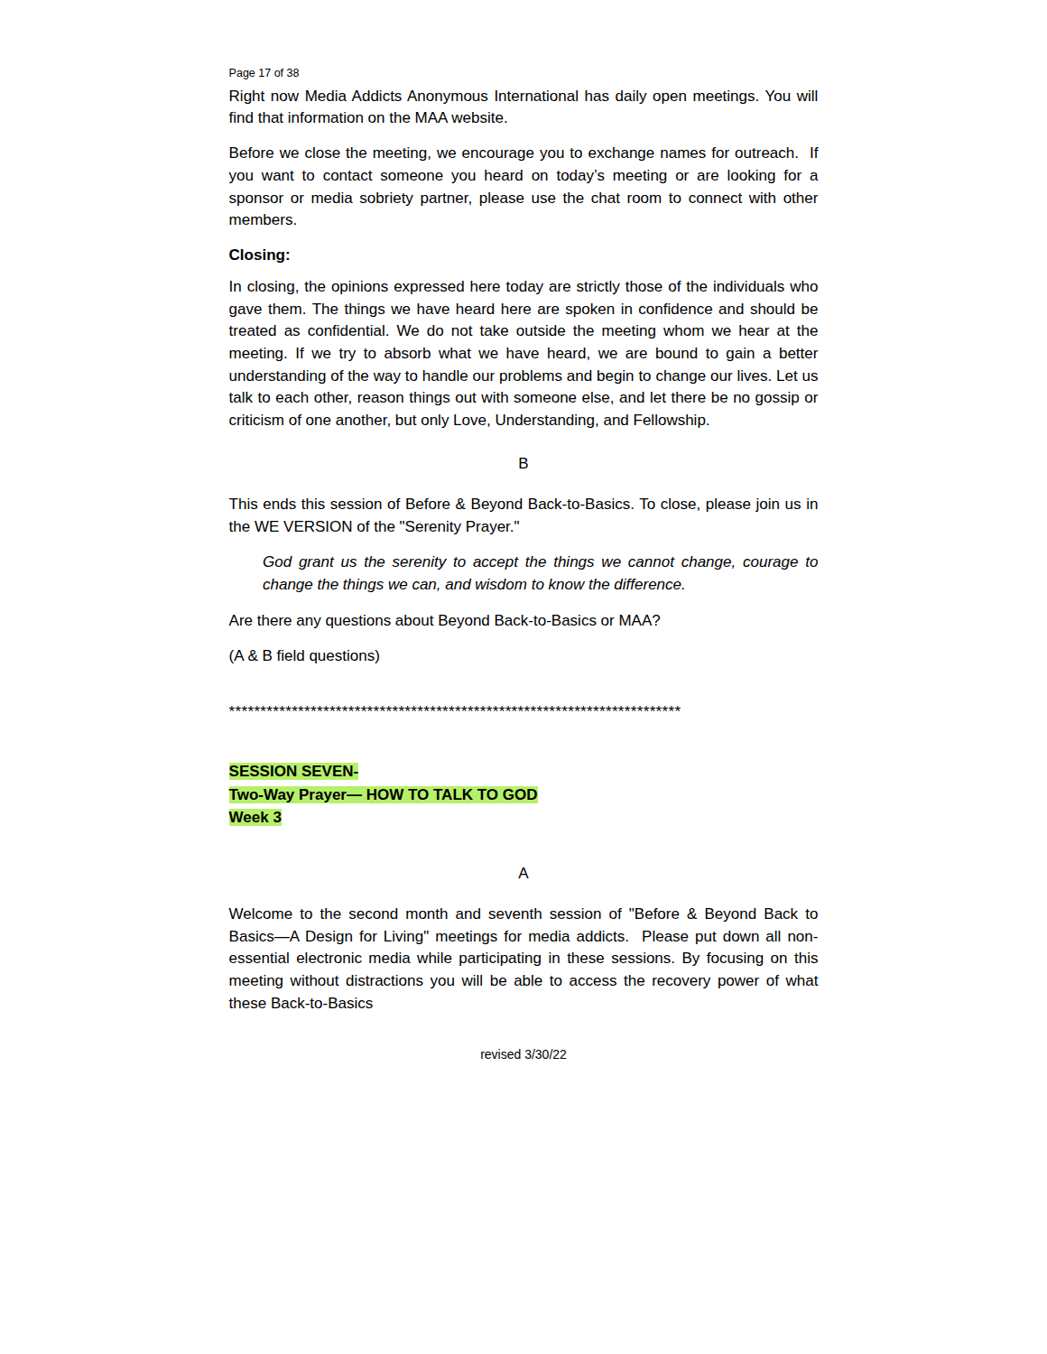Page 17 of 38
Right now Media Addicts Anonymous International has daily open meetings. You will find that information on the MAA website.
Before we close the meeting, we encourage you to exchange names for outreach. If you want to contact someone you heard on today’s meeting or are looking for a sponsor or media sobriety partner, please use the chat room to connect with other members.
Closing:
In closing, the opinions expressed here today are strictly those of the individuals who gave them. The things we have heard here are spoken in confidence and should be treated as confidential. We do not take outside the meeting whom we hear at the meeting. If we try to absorb what we have heard, we are bound to gain a better understanding of the way to handle our problems and begin to change our lives. Let us talk to each other, reason things out with someone else, and let there be no gossip or criticism of one another, but only Love, Understanding, and Fellowship.
B
This ends this session of Before & Beyond Back-to-Basics. To close, please join us in the WE VERSION of the "Serenity Prayer."
God grant us the serenity to accept the things we cannot change, courage to change the things we can, and wisdom to know the difference.
Are there any questions about Beyond Back-to-Basics or MAA?
(A & B field questions)
************************************************************************
SESSION SEVEN-
Two-Way Prayer— HOW TO TALK TO GOD
Week 3
A
Welcome to the second month and seventh session of "Before & Beyond Back to Basics—A Design for Living" meetings for media addicts. Please put down all non-essential electronic media while participating in these sessions. By focusing on this meeting without distractions you will be able to access the recovery power of what these Back-to-Basics
revised 3/30/22